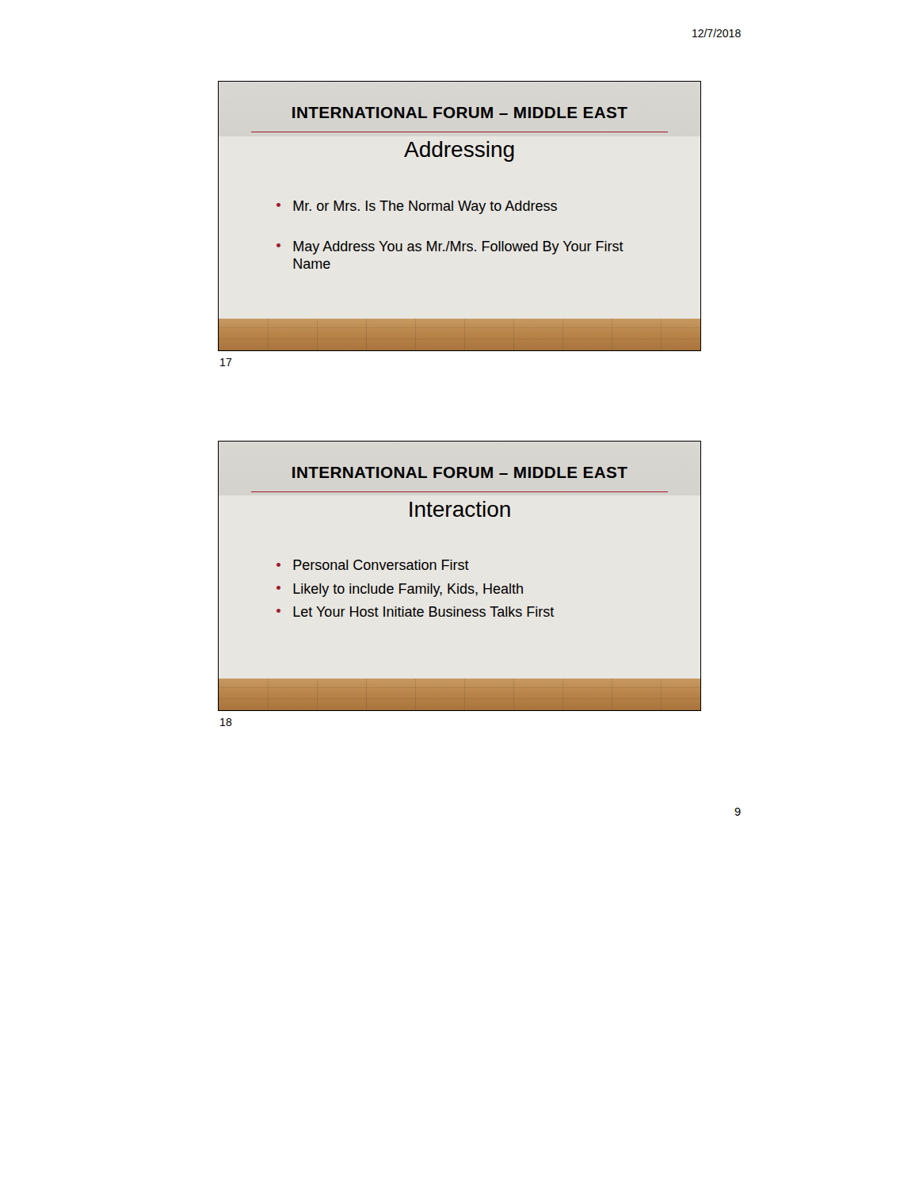12/7/2018
INTERNATIONAL FORUM – MIDDLE EAST
Addressing
Mr. or Mrs. Is The Normal Way to Address
May Address You as Mr./Mrs. Followed By Your First Name
17
INTERNATIONAL FORUM – MIDDLE EAST
Interaction
Personal Conversation First
Likely to include Family, Kids, Health
Let Your Host Initiate Business Talks First
18
9